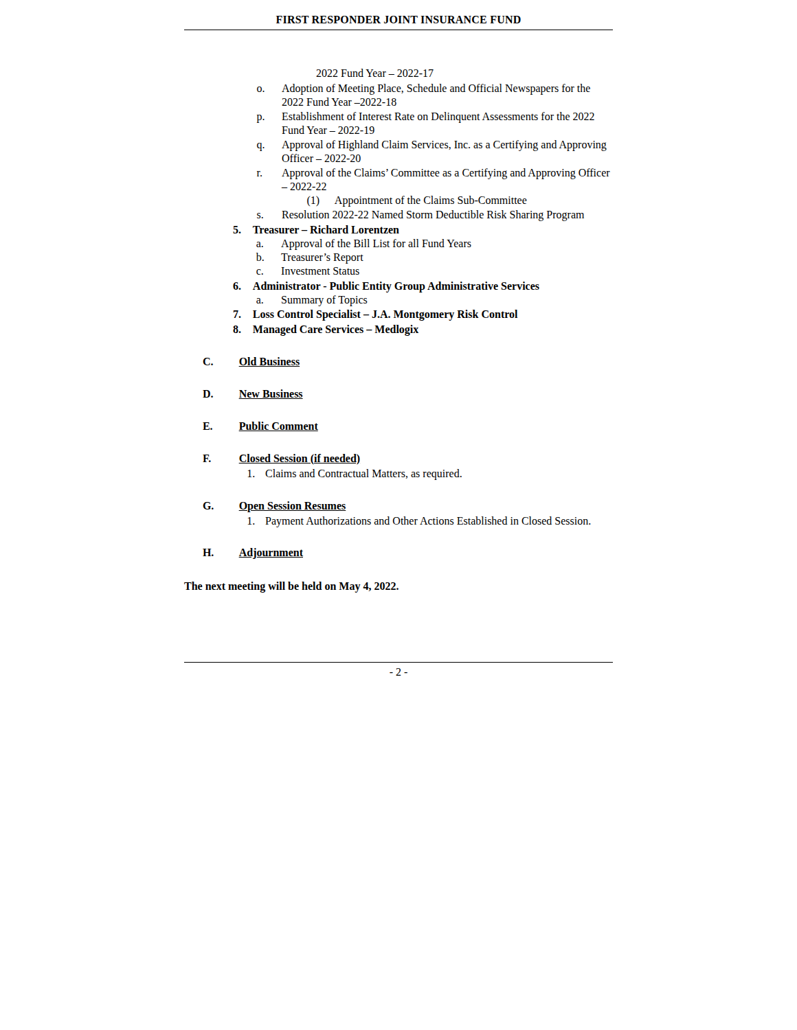FIRST RESPONDER JOINT INSURANCE FUND
2022 Fund Year – 2022-17
o. Adoption of Meeting Place, Schedule and Official Newspapers for the 2022 Fund Year –2022-18
p. Establishment of Interest Rate on Delinquent Assessments for the 2022 Fund Year – 2022-19
q. Approval of Highland Claim Services, Inc. as a Certifying and Approving Officer – 2022-20
r. Approval of the Claims’ Committee as a Certifying and Approving Officer – 2022-22
(1) Appointment of the Claims Sub-Committee
s. Resolution 2022-22 Named Storm Deductible Risk Sharing Program
5. Treasurer – Richard Lorentzen
a. Approval of the Bill List for all Fund Years
b. Treasurer’s Report
c. Investment Status
6. Administrator - Public Entity Group Administrative Services
a. Summary of Topics
7. Loss Control Specialist – J.A. Montgomery Risk Control
8. Managed Care Services – Medlogix
C. Old Business
D. New Business
E. Public Comment
F. Closed Session (if needed)
1. Claims and Contractual Matters, as required.
G. Open Session Resumes
1. Payment Authorizations and Other Actions Established in Closed Session.
H. Adjournment
The next meeting will be held on May 4, 2022.
- 2 -